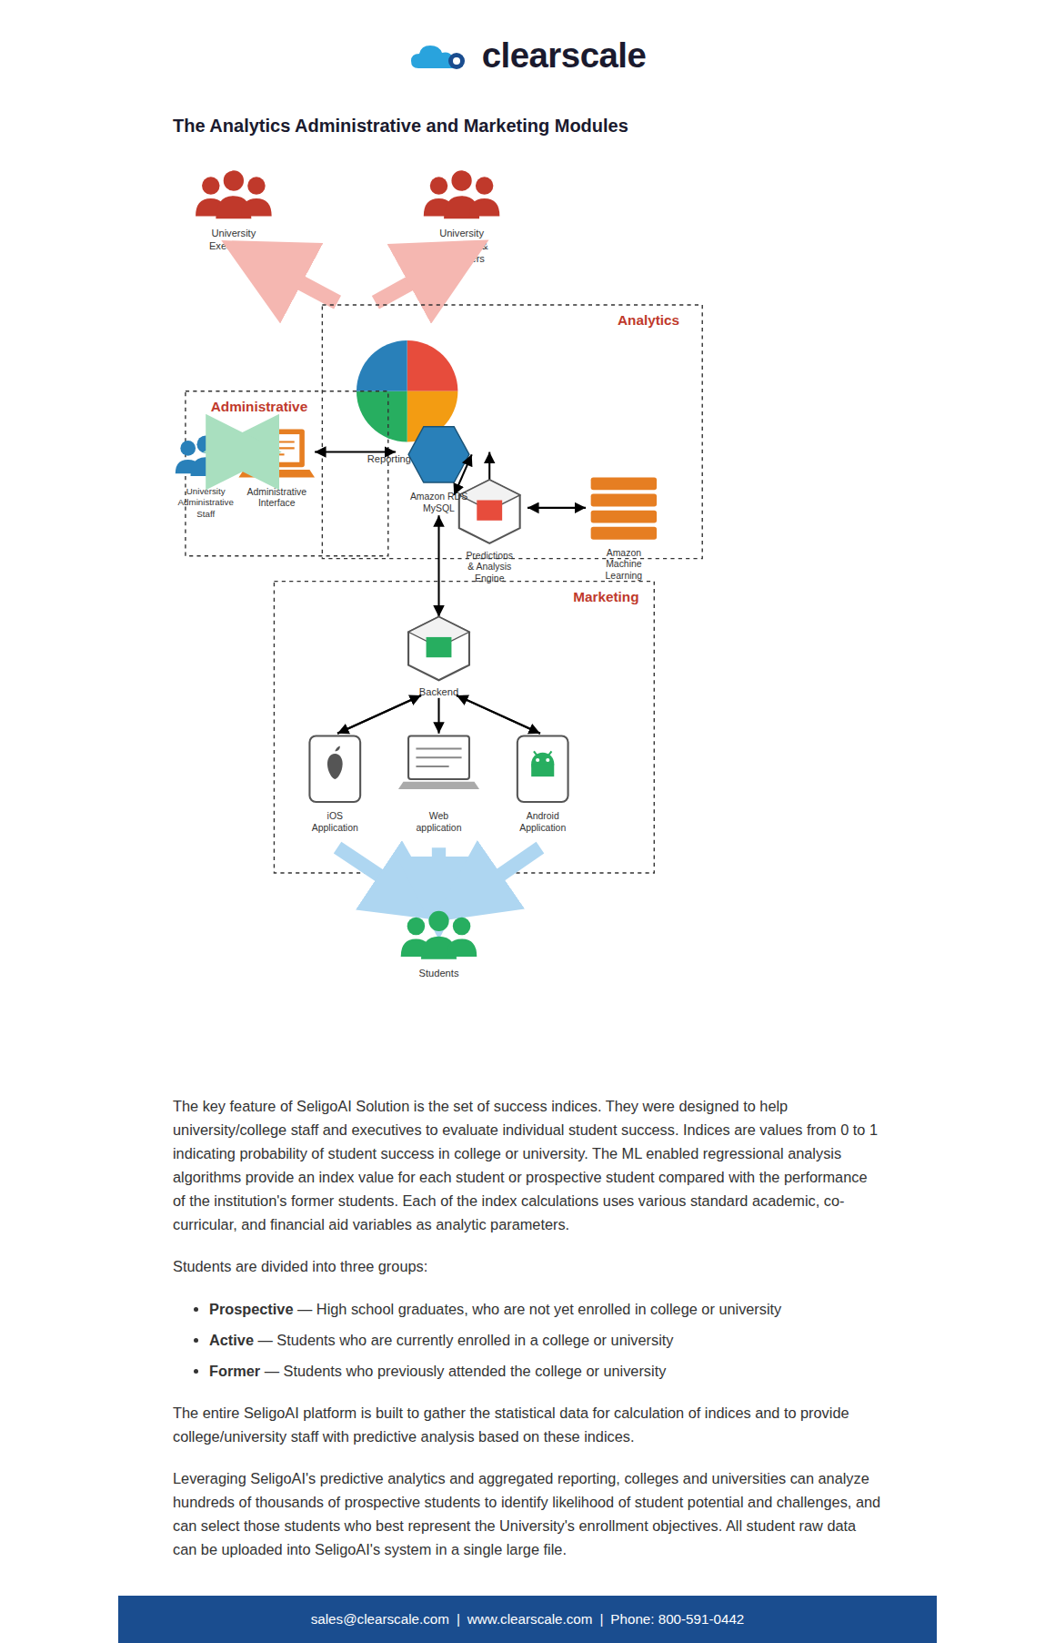clearscale
The Analytics Administrative and Marketing Modules
University Executives University Retainers & Recruiters Analytics Reporting Module Predictions & Analysis Engine Amazon Machine Learning Administrative Administrative Interface University Administrative Staff Amazon RDS MySQL Marketing Backend iOS Application Web application Android Application Students
The key feature of SeligoAI Solution is the set of success indices. They were designed to help university/college staff and executives to evaluate individual student success. Indices are values from 0 to 1 indicating probability of student success in college or university. The ML enabled regressional analysis algorithms provide an index value for each student or prospective student compared with the performance of the institution's former students. Each of the index calculations uses various standard academic, co-curricular, and financial aid variables as analytic parameters.
Students are divided into three groups:
Prospective — High school graduates, who are not yet enrolled in college or university
Active — Students who are currently enrolled in a college or university
Former — Students who previously attended the college or university
The entire SeligoAI platform is built to gather the statistical data for calculation of indices and to provide college/university staff with predictive analysis based on these indices.
Leveraging SeligoAI's predictive analytics and aggregated reporting, colleges and universities can analyze hundreds of thousands of prospective students to identify likelihood of student potential and challenges, and can select those students who best represent the University's enrollment objectives. All student raw data can be uploaded into SeligoAI's system in a single large file.
sales@clearscale.com|www.clearscale.com|Phone: 800-591-0442